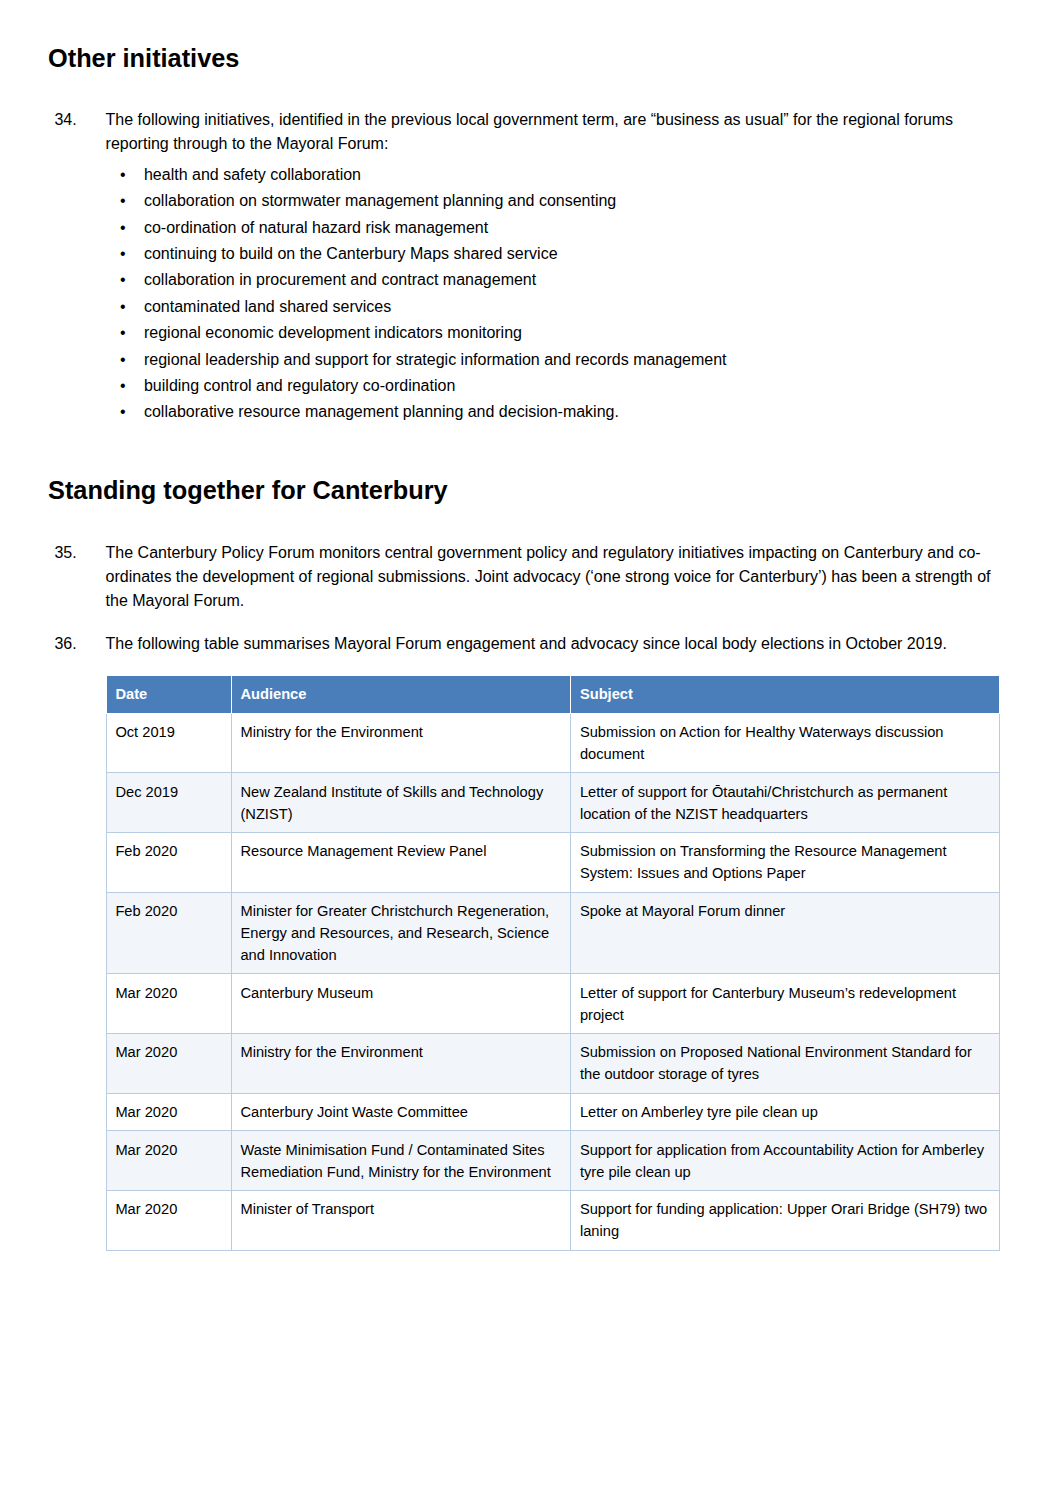Other initiatives
34.
The following initiatives, identified in the previous local government term, are “business as usual” for the regional forums reporting through to the Mayoral Forum:
health and safety collaboration
collaboration on stormwater management planning and consenting
co-ordination of natural hazard risk management
continuing to build on the Canterbury Maps shared service
collaboration in procurement and contract management
contaminated land shared services
regional economic development indicators monitoring
regional leadership and support for strategic information and records management
building control and regulatory co-ordination
collaborative resource management planning and decision-making.
Standing together for Canterbury
35.
The Canterbury Policy Forum monitors central government policy and regulatory initiatives impacting on Canterbury and co-ordinates the development of regional submissions. Joint advocacy (‘one strong voice for Canterbury’) has been a strength of the Mayoral Forum.
36.
The following table summarises Mayoral Forum engagement and advocacy since local body elections in October 2019.
| Date | Audience | Subject |
| --- | --- | --- |
| Oct 2019 | Ministry for the Environment | Submission on Action for Healthy Waterways discussion document |
| Dec 2019 | New Zealand Institute of Skills and Technology (NZIST) | Letter of support for Ōtautahi/Christchurch as permanent location of the NZIST headquarters |
| Feb 2020 | Resource Management Review Panel | Submission on Transforming the Resource Management System: Issues and Options Paper |
| Feb 2020 | Minister for Greater Christchurch Regeneration, Energy and Resources, and Research, Science and Innovation | Spoke at Mayoral Forum dinner |
| Mar 2020 | Canterbury Museum | Letter of support for Canterbury Museum’s redevelopment project |
| Mar 2020 | Ministry for the Environment | Submission on Proposed National Environment Standard for the outdoor storage of tyres |
| Mar 2020 | Canterbury Joint Waste Committee | Letter on Amberley tyre pile clean up |
| Mar 2020 | Waste Minimisation Fund / Contaminated Sites Remediation Fund, Ministry for the Environment | Support for application from Accountability Action for Amberley tyre pile clean up |
| Mar 2020 | Minister of Transport | Support for funding application: Upper Orari Bridge (SH79) two laning |